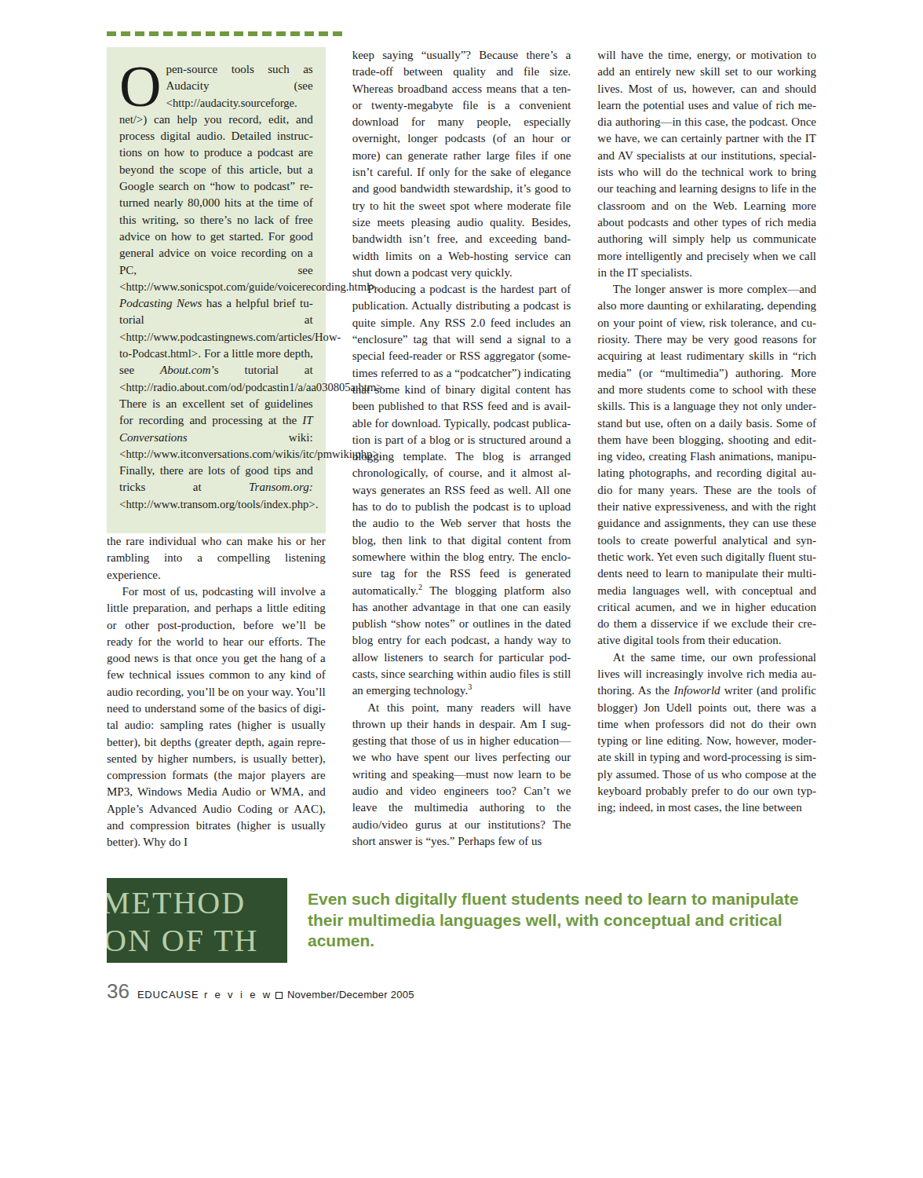Open-source tools such as Audacity (see <http://audacity.sourceforge. net/>) can help you record, edit, and process digital audio. Detailed instructions on how to produce a podcast are beyond the scope of this article, but a Google search on “how to podcast” returned nearly 80,000 hits at the time of this writing, so there’s no lack of free advice on how to get started. For good general advice on voice recording on a PC, see <http://www.sonicspot.com/guide/voicerecording.html>. Podcasting News has a helpful brief tutorial at <http://www.podcastingnews.com/articles/How-to-Podcast.html>. For a little more depth, see About.com’s tutorial at <http://radio.about.com/od/podcastin1/a/aa030805a.htm>. There is an excellent set of guidelines for recording and processing at the IT Conversations wiki: <http://www.itconversations.com/wikis/itc/pmwiki.php>. Finally, there are lots of good tips and tricks at Transom.org: <http://www.transom.org/tools/index.php>.
the rare individual who can make his or her rambling into a compelling listening experience.
For most of us, podcasting will involve a little preparation, and perhaps a little editing or other post-production, before we’ll be ready for the world to hear our efforts. The good news is that once you get the hang of a few technical issues common to any kind of audio recording, you’ll be on your way. You’ll need to understand some of the basics of digital audio: sampling rates (higher is usually better), bit depths (greater depth, again represented by higher numbers, is usually better), compression formats (the major players are MP3, Windows Media Audio or WMA, and Apple’s Advanced Audio Coding or AAC), and compression bitrates (higher is usually better). Why do I
keep saying “usually”? Because there’s a trade-off between quality and file size. Whereas broadband access means that a ten- or twenty-megabyte file is a convenient download for many people, especially overnight, longer podcasts (of an hour or more) can generate rather large files if one isn’t careful. If only for the sake of elegance and good bandwidth stewardship, it’s good to try to hit the sweet spot where moderate file size meets pleasing audio quality. Besides, bandwidth isn’t free, and exceeding bandwidth limits on a Web-hosting service can shut down a podcast very quickly.
Producing a podcast is the hardest part of publication. Actually distributing a podcast is quite simple. Any RSS 2.0 feed includes an “enclosure” tag that will send a signal to a special feed-reader or RSS aggregator (sometimes referred to as a “podcatcher”) indicating that some kind of binary digital content has been published to that RSS feed and is available for download. Typically, podcast publication is part of a blog or is structured around a blogging template. The blog is arranged chronologically, of course, and it almost always generates an RSS feed as well. All one has to do to publish the podcast is to upload the audio to the Web server that hosts the blog, then link to that digital content from somewhere within the blog entry. The enclosure tag for the RSS feed is generated automatically.2 The blogging platform also has another advantage in that one can easily publish “show notes” or outlines in the dated blog entry for each podcast, a handy way to allow listeners to search for particular podcasts, since searching within audio files is still an emerging technology.3
At this point, many readers will have thrown up their hands in despair. Am I suggesting that those of us in higher education—we who have spent our lives perfecting our writing and speaking—must now learn to be audio and video engineers too? Can’t we leave the multimedia authoring to the audio/video gurus at our institutions? The short answer is “yes.” Perhaps few of us
will have the time, energy, or motivation to add an entirely new skill set to our working lives. Most of us, however, can and should learn the potential uses and value of rich media authoring—in this case, the podcast. Once we have, we can certainly partner with the IT and AV specialists at our institutions, specialists who will do the technical work to bring our teaching and learning designs to life in the classroom and on the Web. Learning more about podcasts and other types of rich media authoring will simply help us communicate more intelligently and precisely when we call in the IT specialists.
The longer answer is more complex—and also more daunting or exhilarating, depending on your point of view, risk tolerance, and curiosity. There may be very good reasons for acquiring at least rudimentary skills in “rich media” (or “multimedia”) authoring. More and more students come to school with these skills. This is a language they not only understand but use, often on a daily basis. Some of them have been blogging, shooting and editing video, creating Flash animations, manipulating photographs, and recording digital audio for many years. These are the tools of their native expressiveness, and with the right guidance and assignments, they can use these tools to create powerful analytical and synthetic work. Yet even such digitally fluent students need to learn to manipulate their multimedia languages well, with conceptual and critical acumen, and we in higher education do them a disservice if we exclude their creative digital tools from their education.
At the same time, our own professional lives will increasingly involve rich media authoring. As the Infoworld writer (and prolific blogger) Jon Udell points out, there was a time when professors did not do their own typing or line editing. Now, however, moderate skill in typing and word-processing is simply assumed. Those of us who compose at the keyboard probably prefer to do our own typing; indeed, in most cases, the line between
Even such digitally fluent students need to learn to manipulate their multimedia languages well, with conceptual and critical acumen.
36 EDUCAUSE r e v i e w November/December 2005